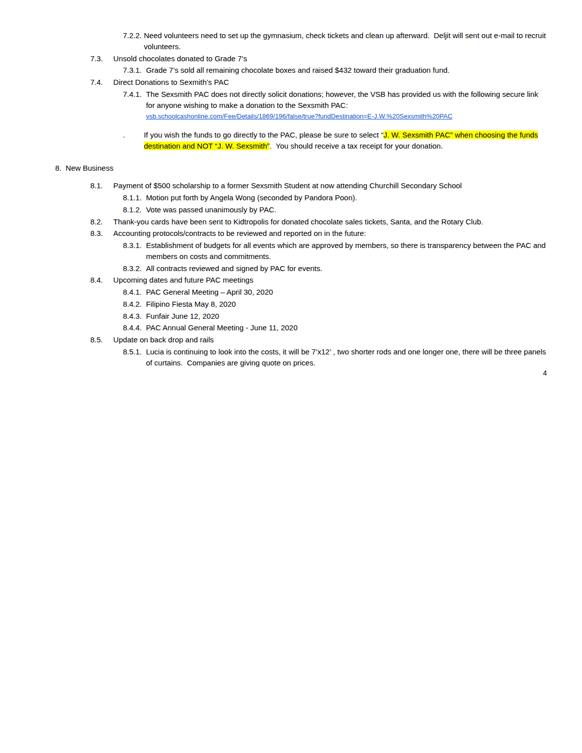7.2.2. Need volunteers need to set up the gymnasium, check tickets and clean up afterward. Deljit will sent out e-mail to recruit volunteers.
7.3. Unsold chocolates donated to Grade 7’s
7.3.1. Grade 7’s sold all remaining chocolate boxes and raised $432 toward their graduation fund.
7.4. Direct Donations to Sexmith’s PAC
7.4.1. The Sexsmith PAC does not directly solicit donations; however, the VSB has provided us with the following secure link for anyone wishing to make a donation to the Sexsmith PAC:
vsb.schoolcashonline.com/Fee/Details/1869/196/false/true?fundDestination=E-J.W.%20Sexsmith%20PAC
. If you wish the funds to go directly to the PAC, please be sure to select “J. W. Sexsmith PAC” when choosing the funds destination and NOT “J. W. Sexsmith”. You should receive a tax receipt for your donation.
8. New Business
8.1. Payment of $500 scholarship to a former Sexsmith Student at now attending Churchill Secondary School
8.1.1. Motion put forth by Angela Wong (seconded by Pandora Poon).
8.1.2. Vote was passed unanimously by PAC.
8.2. Thank-you cards have been sent to Kidtropolis for donated chocolate sales tickets, Santa, and the Rotary Club.
8.3. Accounting protocols/contracts to be reviewed and reported on in the future:
8.3.1. Establishment of budgets for all events which are approved by members, so there is transparency between the PAC and members on costs and commitments.
8.3.2. All contracts reviewed and signed by PAC for events.
8.4. Upcoming dates and future PAC meetings
8.4.1. PAC General Meeting – April 30, 2020
8.4.2. Filipino Fiesta May 8, 2020
8.4.3. Funfair June 12, 2020
8.4.4. PAC Annual General Meeting - June 11, 2020
8.5. Update on back drop and rails
8.5.1. Lucia is continuing to look into the costs, it will be 7’x12’ , two shorter rods and one longer one, there will be three panels of curtains. Companies are giving quote on prices.
4